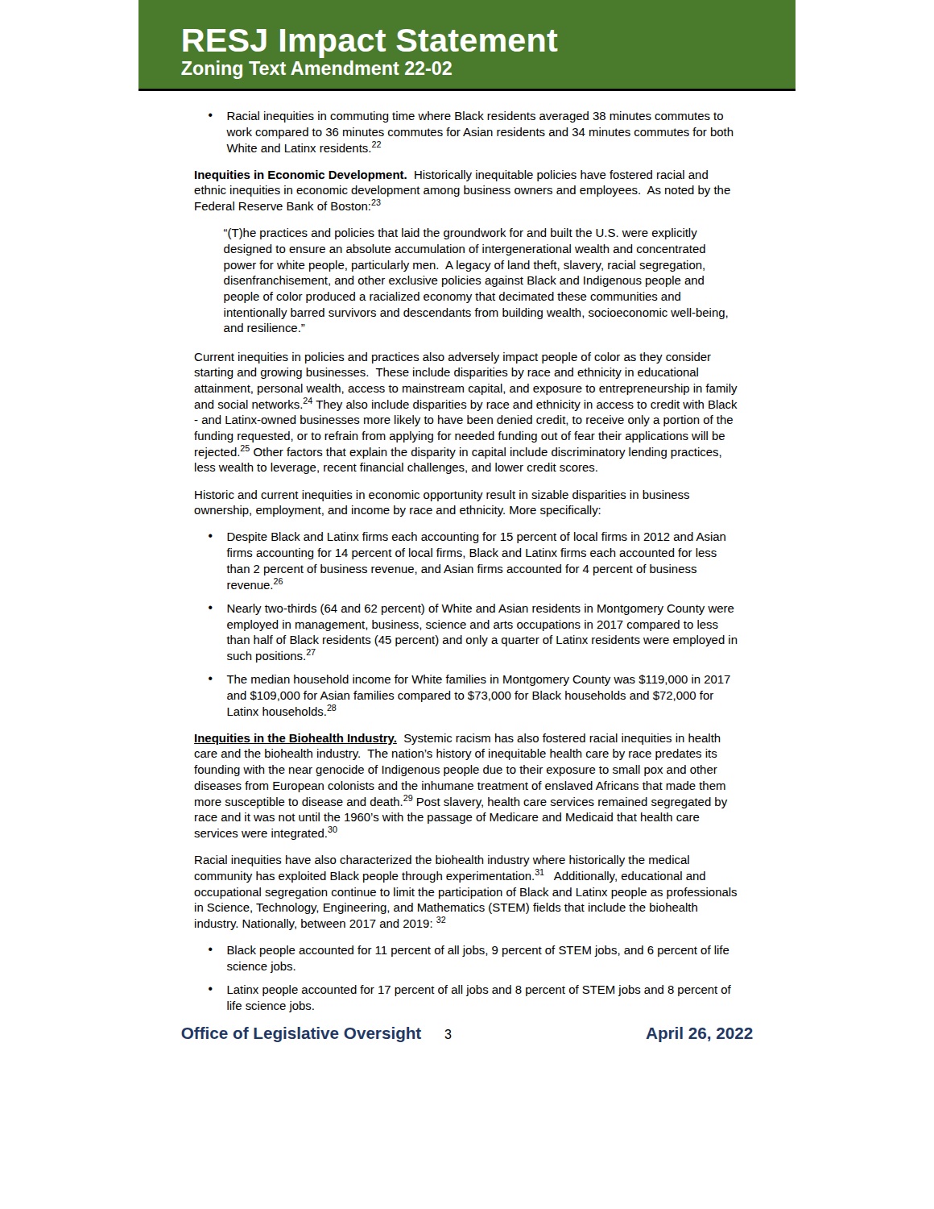RESJ Impact Statement
Zoning Text Amendment 22-02
Racial inequities in commuting time where Black residents averaged 38 minutes commutes to work compared to 36 minutes commutes for Asian residents and 34 minutes commutes for both White and Latinx residents.22
Inequities in Economic Development. Historically inequitable policies have fostered racial and ethnic inequities in economic development among business owners and employees. As noted by the Federal Reserve Bank of Boston:23
“(T)he practices and policies that laid the groundwork for and built the U.S. were explicitly designed to ensure an absolute accumulation of intergenerational wealth and concentrated power for white people, particularly men. A legacy of land theft, slavery, racial segregation, disenfranchisement, and other exclusive policies against Black and Indigenous people and people of color produced a racialized economy that decimated these communities and intentionally barred survivors and descendants from building wealth, socioeconomic well-being, and resilience.”
Current inequities in policies and practices also adversely impact people of color as they consider starting and growing businesses. These include disparities by race and ethnicity in educational attainment, personal wealth, access to mainstream capital, and exposure to entrepreneurship in family and social networks.24 They also include disparities by race and ethnicity in access to credit with Black - and Latinx-owned businesses more likely to have been denied credit, to receive only a portion of the funding requested, or to refrain from applying for needed funding out of fear their applications will be rejected.25 Other factors that explain the disparity in capital include discriminatory lending practices, less wealth to leverage, recent financial challenges, and lower credit scores.
Historic and current inequities in economic opportunity result in sizable disparities in business ownership, employment, and income by race and ethnicity. More specifically:
Despite Black and Latinx firms each accounting for 15 percent of local firms in 2012 and Asian firms accounting for 14 percent of local firms, Black and Latinx firms each accounted for less than 2 percent of business revenue, and Asian firms accounted for 4 percent of business revenue.26
Nearly two-thirds (64 and 62 percent) of White and Asian residents in Montgomery County were employed in management, business, science and arts occupations in 2017 compared to less than half of Black residents (45 percent) and only a quarter of Latinx residents were employed in such positions.27
The median household income for White families in Montgomery County was $119,000 in 2017 and $109,000 for Asian families compared to $73,000 for Black households and $72,000 for Latinx households.28
Inequities in the Biohealth Industry. Systemic racism has also fostered racial inequities in health care and the biohealth industry. The nation’s history of inequitable health care by race predates its founding with the near genocide of Indigenous people due to their exposure to small pox and other diseases from European colonists and the inhumane treatment of enslaved Africans that made them more susceptible to disease and death.29 Post slavery, health care services remained segregated by race and it was not until the 1960’s with the passage of Medicare and Medicaid that health care services were integrated.30
Racial inequities have also characterized the biohealth industry where historically the medical community has exploited Black people through experimentation.31 Additionally, educational and occupational segregation continue to limit the participation of Black and Latinx people as professionals in Science, Technology, Engineering, and Mathematics (STEM) fields that include the biohealth industry. Nationally, between 2017 and 2019: 32
Black people accounted for 11 percent of all jobs, 9 percent of STEM jobs, and 6 percent of life science jobs.
Latinx people accounted for 17 percent of all jobs and 8 percent of STEM jobs and 8 percent of life science jobs.
Office of Legislative Oversight
3
April 26, 2022